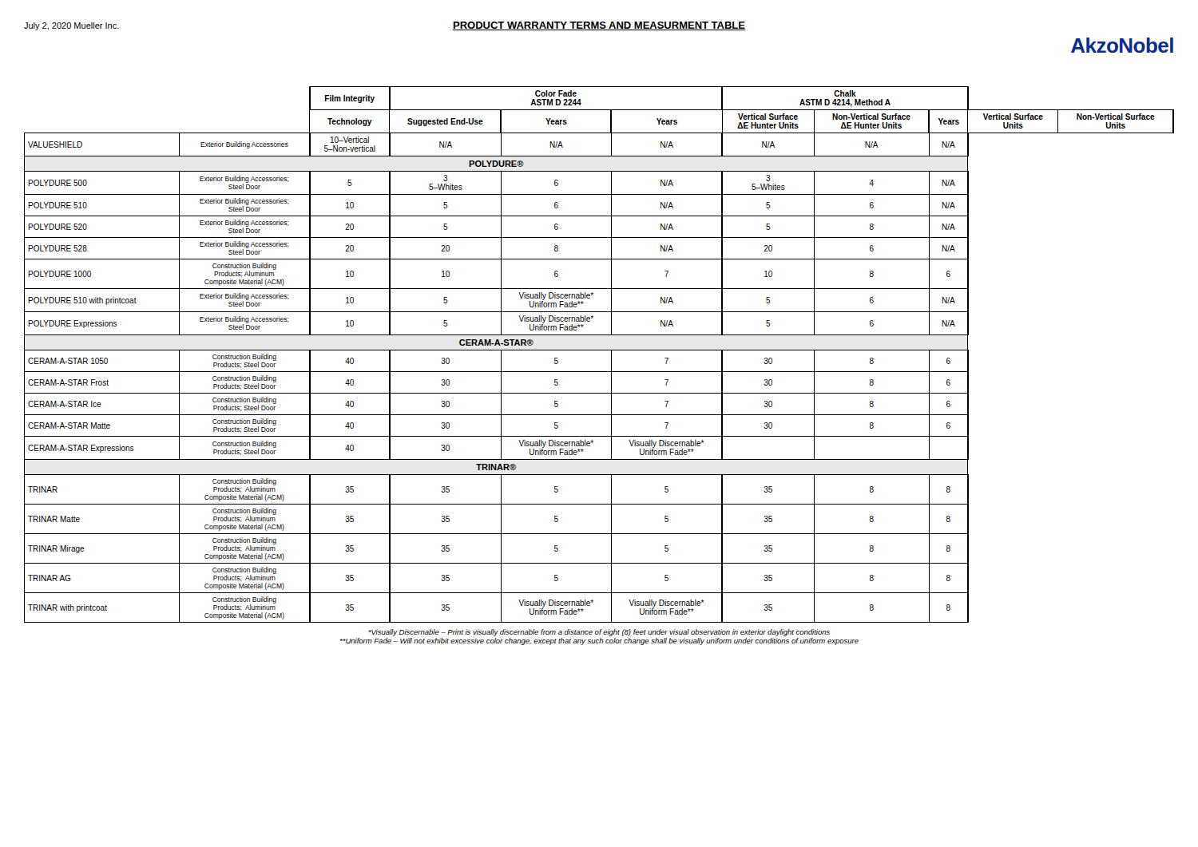July 2, 2020 Mueller Inc.
PRODUCT WARRANTY TERMS AND MEASURMENT TABLE
AkzoNobel
| | | Film Integrity | Color Fade ASTM D 2244 | Chalk ASTM D 4214, Method A |
| --- | --- | --- | --- | --- |
| Technology | Suggested End-Use | Years | Years | Vertical Surface ΔE Hunter Units | Non-Vertical Surface ΔE Hunter Units | Years | Vertical Surface Units | Non-Vertical Surface Units |
| VALUESHIELD | Exterior Building Accessories | 10–Vertical 5–Non-vertical | N/A | N/A | N/A | N/A | N/A | N/A |
| POLYDURE® |
| POLYDURE 500 | Exterior Building Accessories; Steel Door | 5 | 3 5–Whites | 6 | N/A | 3 5–Whites | 4 | N/A |
| POLYDURE 510 | Exterior Building Accessories; Steel Door | 10 | 5 | 6 | N/A | 5 | 6 | N/A |
| POLYDURE 520 | Exterior Building Accessories; Steel Door | 20 | 5 | 6 | N/A | 5 | 8 | N/A |
| POLYDURE 528 | Exterior Building Accessories; Steel Door | 20 | 20 | 8 | N/A | 20 | 6 | N/A |
| POLYDURE 1000 | Construction Building Products; Aluminum Composite Material (ACM) | 10 | 10 | 6 | 7 | 10 | 8 | 6 |
| POLYDURE 510 with printcoat | Exterior Building Accessories; Steel Door | 10 | 5 | Visually Discernable* Uniform Fade** | N/A | 5 | 6 | N/A |
| POLYDURE Expressions | Exterior Building Accessories; Steel Door | 10 | 5 | Visually Discernable* Uniform Fade** | N/A | 5 | 6 | N/A |
| CERAM-A-STAR® |
| CERAM-A-STAR 1050 | Construction Building Products; Steel Door | 40 | 30 | 5 | 7 | 30 | 8 | 6 |
| CERAM-A-STAR Frost | Construction Building Products; Steel Door | 40 | 30 | 5 | 7 | 30 | 8 | 6 |
| CERAM-A-STAR Ice | Construction Building Products; Steel Door | 40 | 30 | 5 | 7 | 30 | 8 | 6 |
| CERAM-A-STAR Matte | Construction Building Products; Steel Door | 40 | 30 | 5 | 7 | 30 | 8 | 6 |
| CERAM-A-STAR Expressions | Construction Building Products; Steel Door | 40 | 30 | Visually Discernable* Uniform Fade** | Visually Discernable* Uniform Fade** | | | |
| TRINAR® |
| TRINAR | Construction Building Products; Aluminum Composite Material (ACM) | 35 | 35 | 5 | 5 | 35 | 8 | 8 |
| TRINAR Matte | Construction Building Products; Aluminum Composite Material (ACM) | 35 | 35 | 5 | 5 | 35 | 8 | 8 |
| TRINAR Mirage | Construction Building Products; Aluminum Composite Material (ACM) | 35 | 35 | 5 | 5 | 35 | 8 | 8 |
| TRINAR AG | Construction Building Products; Aluminum Composite Material (ACM) | 35 | 35 | 5 | 5 | 35 | 8 | 8 |
| TRINAR with printcoat | Construction Building Products; Aluminum Composite Material (ACM) | 35 | 35 | Visually Discernable* Uniform Fade** | Visually Discernable* Uniform Fade** | 35 | 8 | 8 |
*Visually Discernable – Print is visually discernable from a distance of eight (8) feet under visual observation in exterior daylight conditions
**Uniform Fade – Will not exhibit excessive color change, except that any such color change shall be visually uniform under conditions of uniform exposure